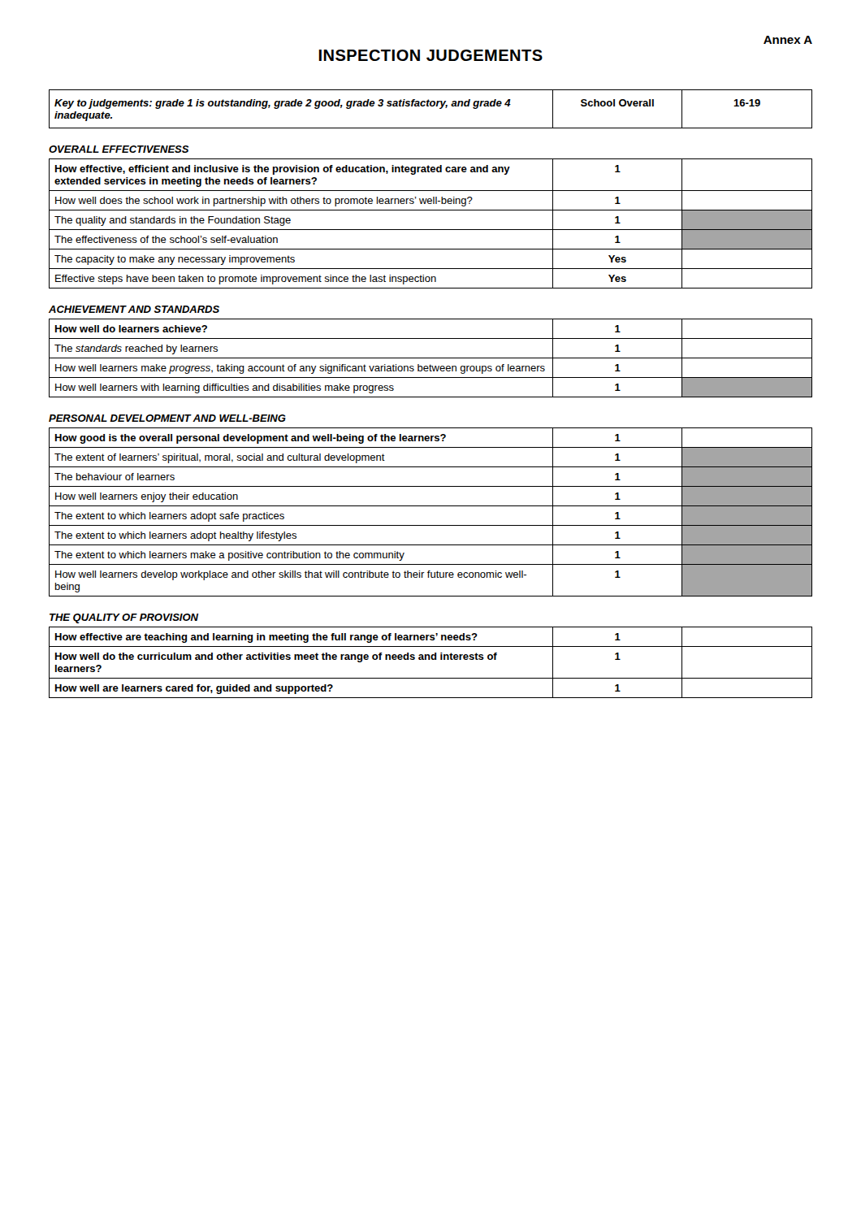Annex A
INSPECTION JUDGEMENTS
| Key to judgements: grade 1 is outstanding, grade 2 good, grade 3 satisfactory, and grade 4 inadequate. | School Overall | 16-19 |
OVERALL EFFECTIVENESS
| How effective, efficient and inclusive is the provision of education, integrated care and any extended services in meeting the needs of learners? | 1 | |
| How well does the school work in partnership with others to promote learners’ well-being? | 1 | |
| The quality and standards in the Foundation Stage | 1 | |
| The effectiveness of the school’s self-evaluation | 1 | |
| The capacity to make any necessary improvements | Yes | |
| Effective steps have been taken to promote improvement since the last inspection | Yes | |
ACHIEVEMENT AND STANDARDS
| How well do learners achieve? | 1 | |
| The standards reached by learners | 1 | |
| How well learners make progress , taking account of any significant variations between groups of learners | 1 | |
| How well learners with learning difficulties and disabilities make progress | 1 | |
PERSONAL DEVELOPMENT AND WELL-BEING
| How good is the overall personal development and well-being of the learners? | 1 | |
| The extent of learners’ spiritual, moral, social and cultural development | 1 | |
| The behaviour of learners | 1 | |
| How well learners enjoy their education | 1 | |
| The extent to which learners adopt safe practices | 1 | |
| The extent to which learners adopt healthy lifestyles | 1 | |
| The extent to which learners make a positive contribution to the community | 1 | |
| How well learners develop workplace and other skills that will contribute to their future economic well-being | 1 | |
THE QUALITY OF PROVISION
| How effective are teaching and learning in meeting the full range of learners’ needs? | 1 | |
| How well do the curriculum and other activities meet the range of needs and interests of learners? | 1 | |
| How well are learners cared for, guided and supported? | 1 | |